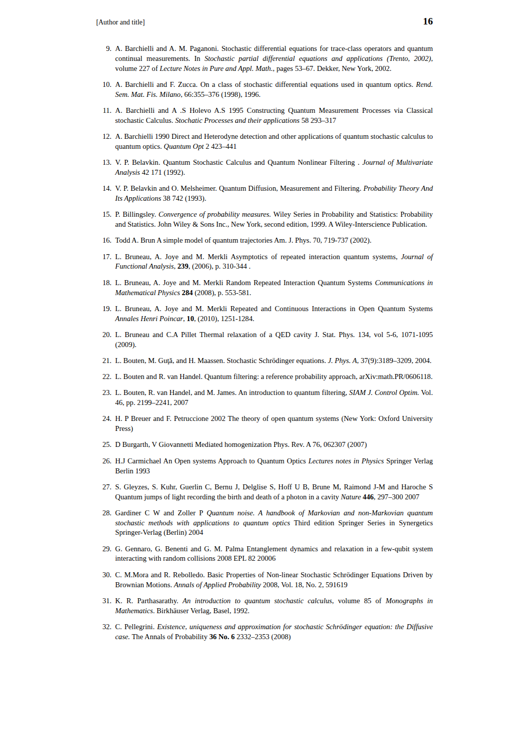[Author and title] 16
A. Barchielli and A. M. Paganoni. Stochastic differential equations for trace-class operators and quantum continual measurements. In Stochastic partial differential equations and applications (Trento, 2002), volume 227 of Lecture Notes in Pure and Appl. Math., pages 53–67. Dekker, New York, 2002.
A. Barchielli and F. Zucca. On a class of stochastic differential equations used in quantum optics. Rend. Sem. Mat. Fis. Milano, 66:355–376 (1998), 1996.
A. Barchielli and A .S Holevo A.S 1995 Constructing Quantum Measurement Processes via Classical stochastic Calculus. Stochatic Processes and their applications 58 293–317
A. Barchielli 1990 Direct and Heterodyne detection and other applications of quantum stochastic calculus to quantum optics. Quantum Opt 2 423–441
V. P. Belavkin. Quantum Stochastic Calculus and Quantum Nonlinear Filtering . Journal of Multivariate Analysis 42 171 (1992).
V. P. Belavkin and O. Melsheimer. Quantum Diffusion, Measurement and Filtering. Probability Theory And Its Applications 38 742 (1993).
P. Billingsley. Convergence of probability measures. Wiley Series in Probability and Statistics: Probability and Statistics. John Wiley & Sons Inc., New York, second edition, 1999. A Wiley-Interscience Publication.
Todd A. Brun A simple model of quantum trajectories Am. J. Phys. 70, 719-737 (2002).
L. Bruneau, A. Joye and M. Merkli Asymptotics of repeated interaction quantum systems, Journal of Functional Analysis, 239, (2006), p. 310-344 .
L. Bruneau, A. Joye and M. Merkli Random Repeated Interaction Quantum Systems Communications in Mathematical Physics 284 (2008), p. 553-581.
L. Bruneau, A. Joye and M. Merkli Repeated and Continuous Interactions in Open Quantum Systems Annales Henri Poincar, 10, (2010), 1251-1284.
L. Bruneau and C.A Pillet Thermal relaxation of a QED cavity J. Stat. Phys. 134, vol 5-6, 1071-1095 (2009).
L. Bouten, M. Guţă, and H. Maassen. Stochastic Schrödinger equations. J. Phys. A, 37(9):3189–3209, 2004.
L. Bouten and R. van Handel. Quantum filtering: a reference probability approach, arXiv:math.PR/0606118.
L. Bouten, R. van Handel, and M. James. An introduction to quantum filtering, SIAM J. Control Optim. Vol. 46, pp. 2199–2241, 2007
H. P Breuer and F. Petruccione 2002 The theory of open quantum systems (New York: Oxford University Press)
D Burgarth, V Giovannetti Mediated homogenization Phys. Rev. A 76, 062307 (2007)
H.J Carmichael An Open systems Approach to Quantum Optics Lectures notes in Physics Springer Verlag Berlin 1993
S. Gleyzes, S. Kuhr, Guerlin C, Bernu J, Delglise S, Hoff U B, Brune M, Raimond J-M and Haroche S Quantum jumps of light recording the birth and death of a photon in a cavity Nature 446, 297–300 2007
Gardiner C W and Zoller P Quantum noise. A handbook of Markovian and non-Markovian quantum stochastic methods with applications to quantum optics Third edition Springer Series in Synergetics Springer-Verlag (Berlin) 2004
G. Gennaro, G. Benenti and G. M. Palma Entanglement dynamics and relaxation in a few-qubit system interacting with random collisions 2008 EPL 82 20006
C. M.Mora and R. Rebolledo. Basic Properties of Non-linear Stochastic Schrödinger Equations Driven by Brownian Motions. Annals of Applied Probability 2008, Vol. 18, No. 2, 591619
K. R. Parthasarathy. An introduction to quantum stochastic calculus, volume 85 of Monographs in Mathematics. Birkhäuser Verlag, Basel, 1992.
C. Pellegrini. Existence, uniqueness and approximation for stochastic Schrödinger equation: the Diffusive case. The Annals of Probability 36 No. 6 2332–2353 (2008)